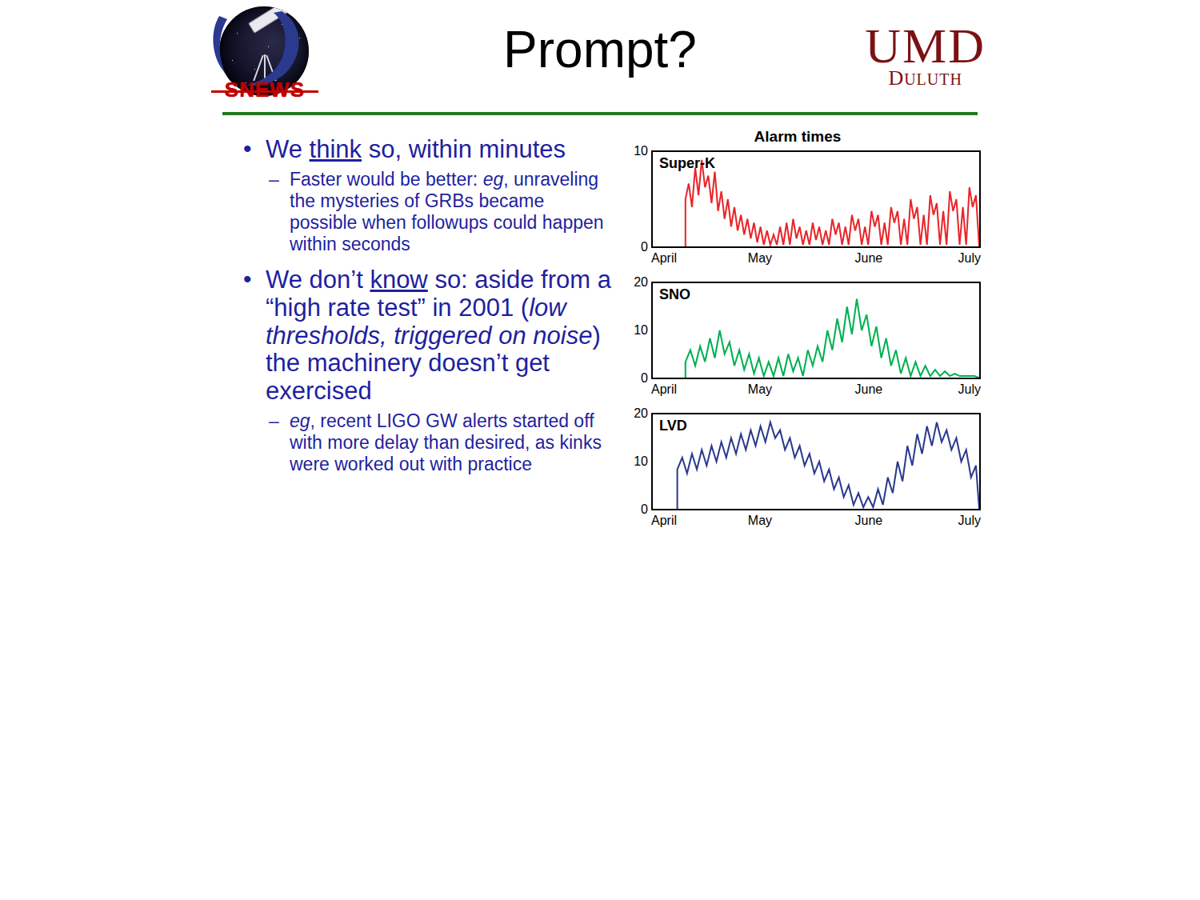SNEWS
Prompt?
UMD
DULUTH
We think so, within minutes
Faster would be better: eg, unraveling the mysteries of GRBs became possible when followups could happen within seconds
We don’t know so: aside from a “high rate test” in 2001 (low thresholds, triggered on noise) the machinery doesn’t get exercised
eg, recent LIGO GW alerts started off with more delay than desired, as kinks were worked out with practice
Alarm times
10
0
Super-K
April May June July
20
10
0
SNO
April May June July
20
10
0
LVD
April May June July